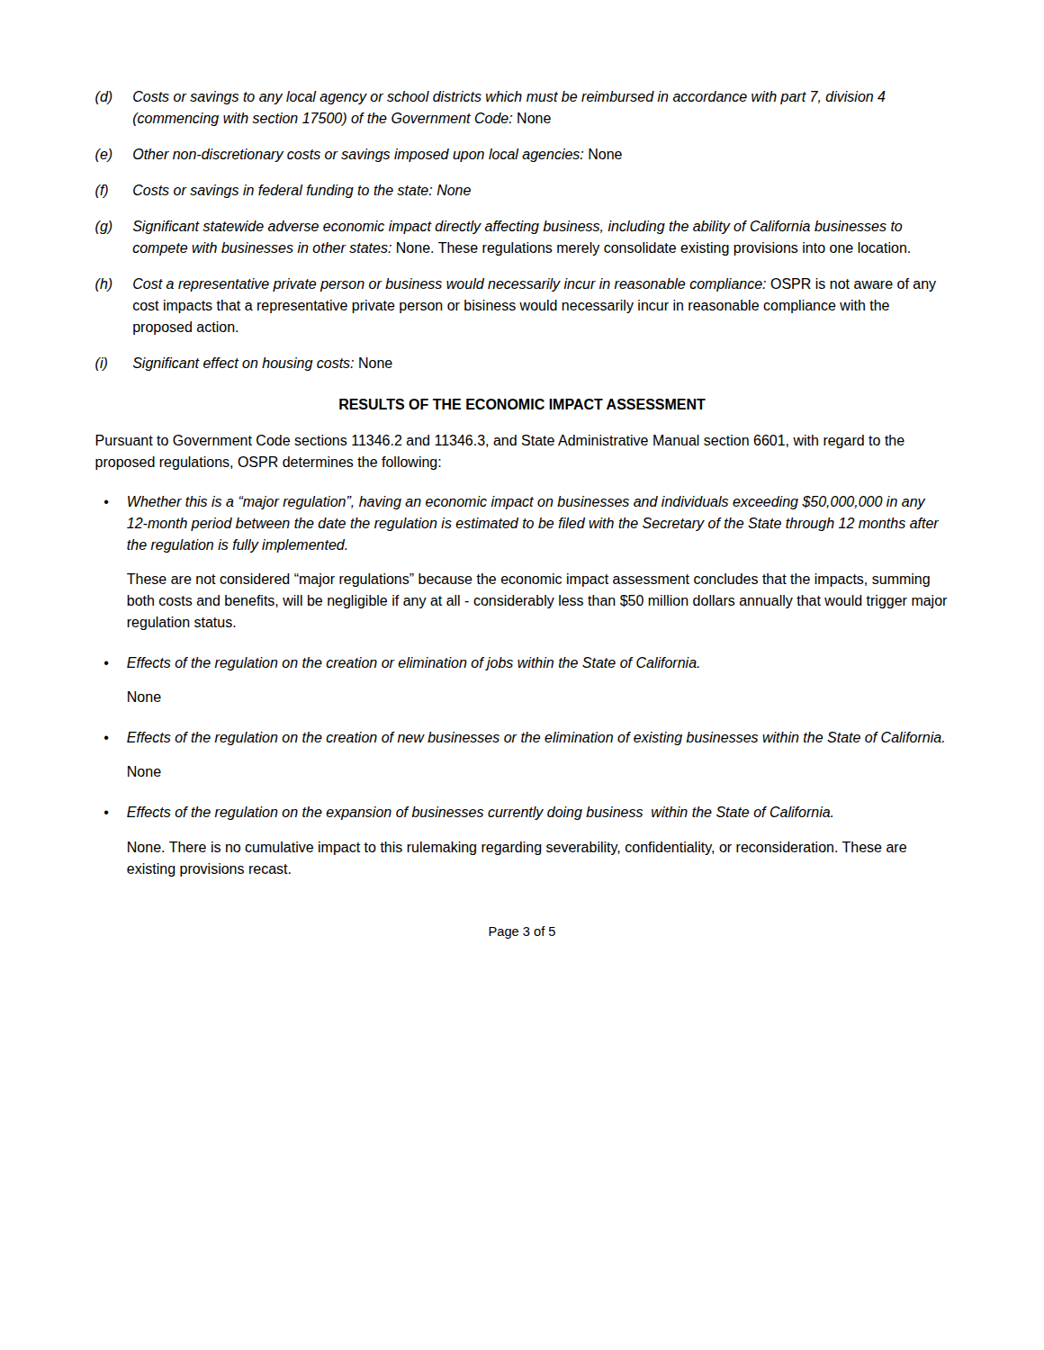(d) Costs or savings to any local agency or school districts which must be reimbursed in accordance with part 7, division 4 (commencing with section 17500) of the Government Code: None
(e) Other non-discretionary costs or savings imposed upon local agencies: None
(f) Costs or savings in federal funding to the state: None
(g) Significant statewide adverse economic impact directly affecting business, including the ability of California businesses to compete with businesses in other states: None. These regulations merely consolidate existing provisions into one location.
(h) Cost a representative private person or business would necessarily incur in reasonable compliance: OSPR is not aware of any cost impacts that a representative private person or bisiness would necessarily incur in reasonable compliance with the proposed action.
(i) Significant effect on housing costs: None
RESULTS OF THE ECONOMIC IMPACT ASSESSMENT
Pursuant to Government Code sections 11346.2 and 11346.3, and State Administrative Manual section 6601, with regard to the proposed regulations, OSPR determines the following:
Whether this is a “major regulation”, having an economic impact on businesses and individuals exceeding $50,000,000 in any 12-month period between the date the regulation is estimated to be filed with the Secretary of the State through 12 months after the regulation is fully implemented.
These are not considered “major regulations” because the economic impact assessment concludes that the impacts, summing both costs and benefits, will be negligible if any at all - considerably less than $50 million dollars annually that would trigger major regulation status.
Effects of the regulation on the creation or elimination of jobs within the State of California.
None
Effects of the regulation on the creation of new businesses or the elimination of existing businesses within the State of California.
None
Effects of the regulation on the expansion of businesses currently doing business within the State of California.
None. There is no cumulative impact to this rulemaking regarding severability, confidentiality, or reconsideration. These are existing provisions recast.
Page 3 of 5